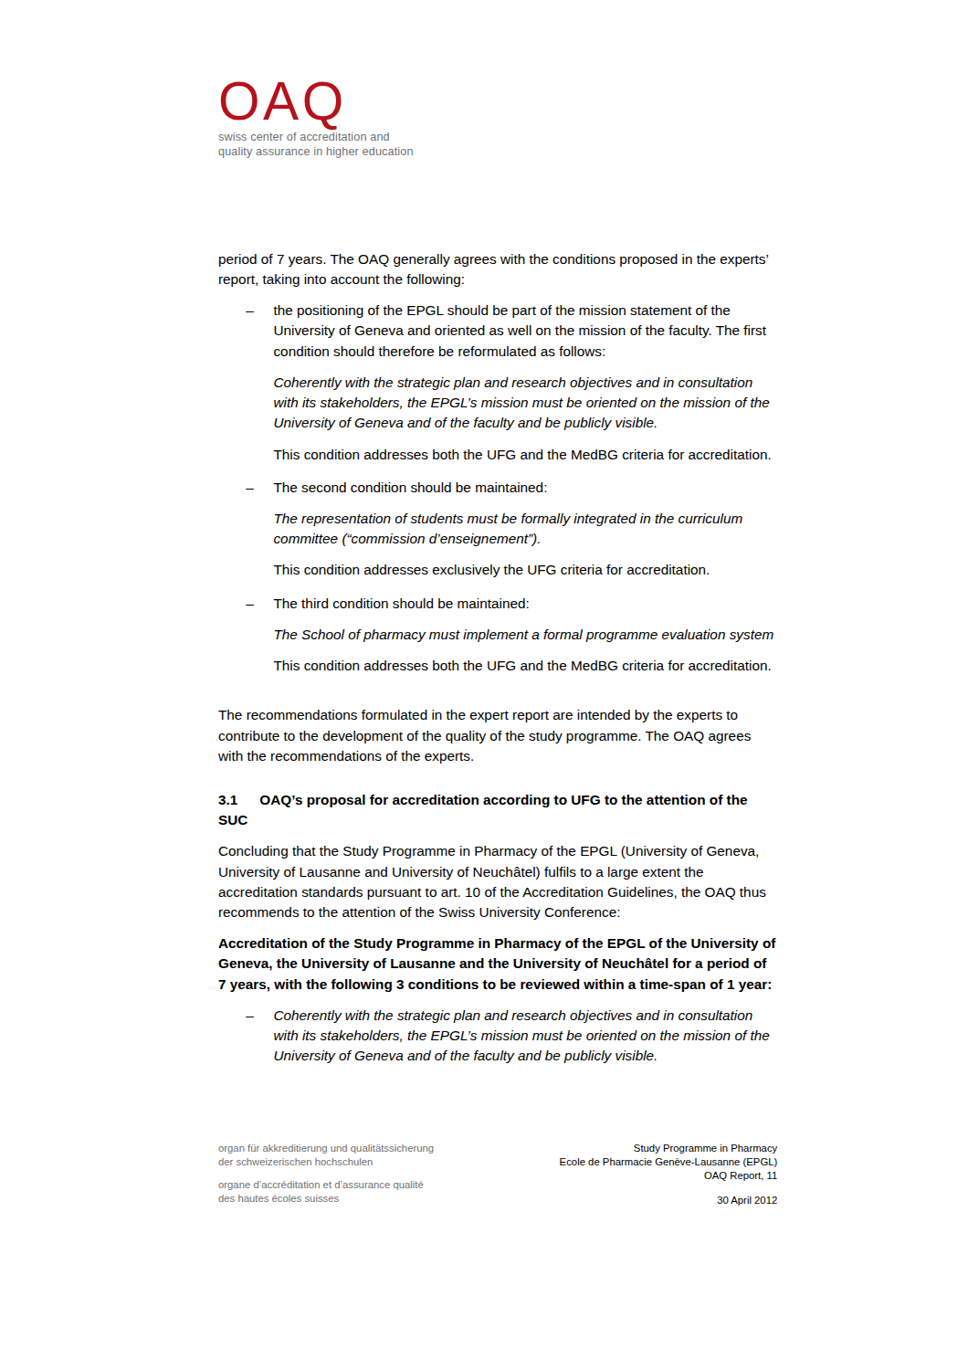OAQ
swiss center of accreditation and
quality assurance in higher education
period of 7 years. The OAQ generally agrees with the conditions proposed in the experts’ report, taking into account the following:
the positioning of the EPGL should be part of the mission statement of the University of Geneva and oriented as well on the mission of the faculty. The first condition should therefore be reformulated as follows:
Coherently with the strategic plan and research objectives and in consultation with its stakeholders, the EPGL’s mission must be oriented on the mission of the University of Geneva and of the faculty and be publicly visible.
This condition addresses both the UFG and the MedBG criteria for accreditation.
The second condition should be maintained:
The representation of students must be formally integrated in the curriculum committee (“commission d’enseignement”).
This condition addresses exclusively the UFG criteria for accreditation.
The third condition should be maintained:
The School of pharmacy must implement a formal programme evaluation system
This condition addresses both the UFG and the MedBG criteria for accreditation.
The recommendations formulated in the expert report are intended by the experts to contribute to the development of the quality of the study programme. The OAQ agrees with the recommendations of the experts.
3.1 OAQ’s proposal for accreditation according to UFG to the attention of the SUC
Concluding that the Study Programme in Pharmacy of the EPGL (University of Geneva, University of Lausanne and University of Neuchâtel) fulfils to a large extent the accreditation standards pursuant to art. 10 of the Accreditation Guidelines, the OAQ thus recommends to the attention of the Swiss University Conference:
Accreditation of the Study Programme in Pharmacy of the EPGL of the University of Geneva, the University of Lausanne and the University of Neuchâtel for a period of 7 years, with the following 3 conditions to be reviewed within a time-span of 1 year:
Coherently with the strategic plan and research objectives and in consultation with its stakeholders, the EPGL’s mission must be oriented on the mission of the University of Geneva and of the faculty and be publicly visible.
organ für akkreditierung und qualitätssicherung
der schweizerischen hochschulen
organe d’accréditation et d’assurance qualité
des hautes écoles suisses
Study Programme in Pharmacy
Ecole de Pharmacie Genève-Lausanne (EPGL)
OAQ Report, 11
30 April 2012